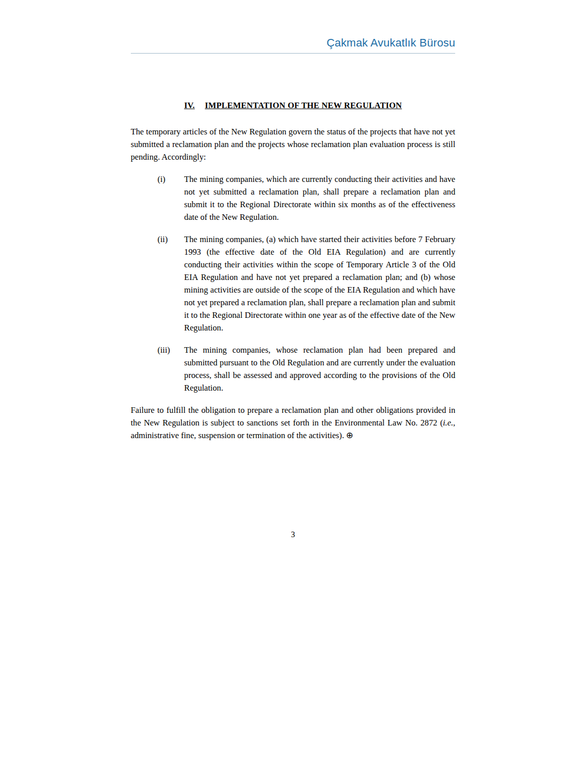Çakmak Avukatlık Bürosu
IV. IMPLEMENTATION OF THE NEW REGULATION
The temporary articles of the New Regulation govern the status of the projects that have not yet submitted a reclamation plan and the projects whose reclamation plan evaluation process is still pending. Accordingly:
(i) The mining companies, which are currently conducting their activities and have not yet submitted a reclamation plan, shall prepare a reclamation plan and submit it to the Regional Directorate within six months as of the effectiveness date of the New Regulation.
(ii) The mining companies, (a) which have started their activities before 7 February 1993 (the effective date of the Old EIA Regulation) and are currently conducting their activities within the scope of Temporary Article 3 of the Old EIA Regulation and have not yet prepared a reclamation plan; and (b) whose mining activities are outside of the scope of the EIA Regulation and which have not yet prepared a reclamation plan, shall prepare a reclamation plan and submit it to the Regional Directorate within one year as of the effective date of the New Regulation.
(iii) The mining companies, whose reclamation plan had been prepared and submitted pursuant to the Old Regulation and are currently under the evaluation process, shall be assessed and approved according to the provisions of the Old Regulation.
Failure to fulfill the obligation to prepare a reclamation plan and other obligations provided in the New Regulation is subject to sanctions set forth in the Environmental Law No. 2872 (i.e., administrative fine, suspension or termination of the activities). ⊕
3